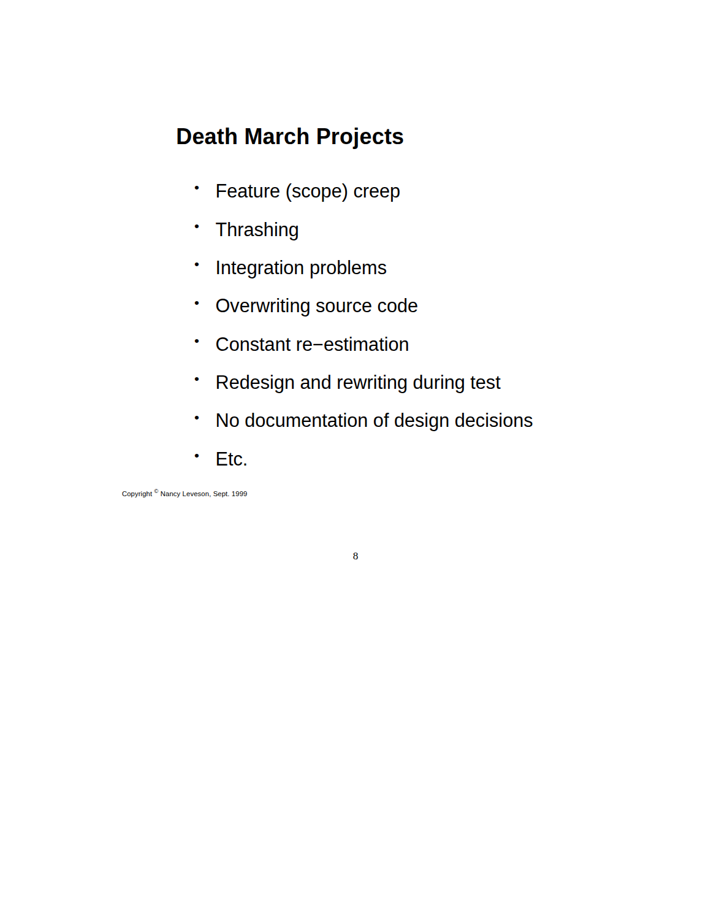Death March Projects
Feature (scope) creep
Thrashing
Integration problems
Overwriting source code
Constant re−estimation
Redesign and rewriting during test
No documentation of design decisions
Etc.
Copyright © Nancy Leveson, Sept. 1999
8